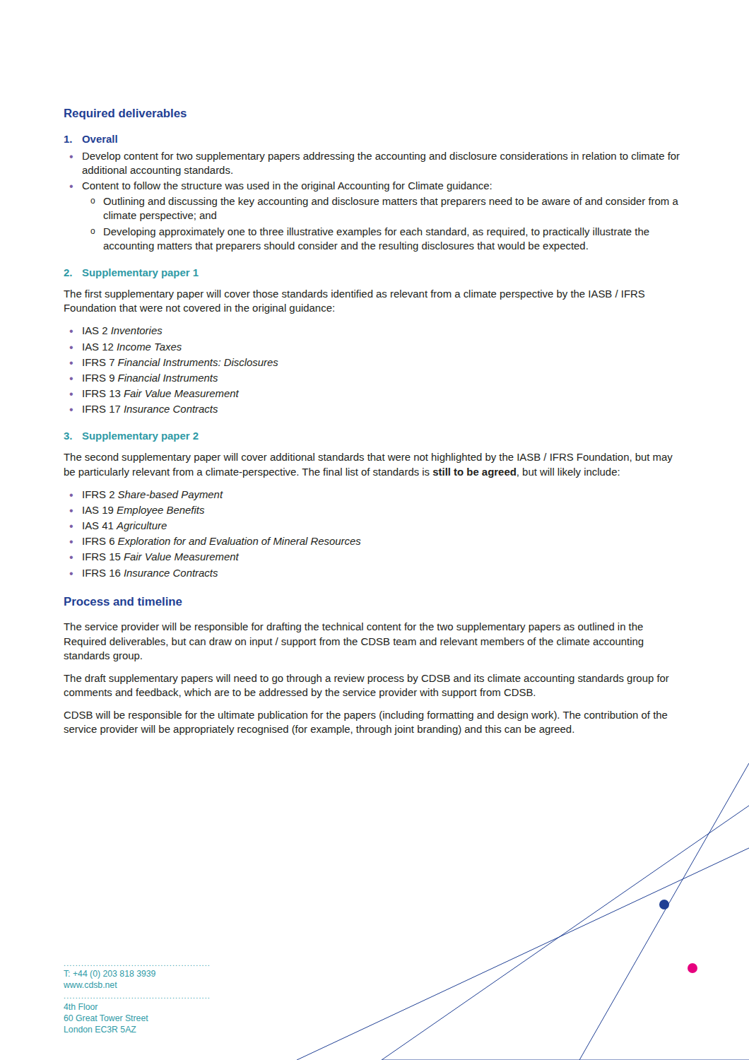Required deliverables
1. Overall
Develop content for two supplementary papers addressing the accounting and disclosure considerations in relation to climate for additional accounting standards.
Content to follow the structure was used in the original Accounting for Climate guidance:
Outlining and discussing the key accounting and disclosure matters that preparers need to be aware of and consider from a climate perspective; and
Developing approximately one to three illustrative examples for each standard, as required, to practically illustrate the accounting matters that preparers should consider and the resulting disclosures that would be expected.
2. Supplementary paper 1
The first supplementary paper will cover those standards identified as relevant from a climate perspective by the IASB / IFRS Foundation that were not covered in the original guidance:
IAS 2 Inventories
IAS 12 Income Taxes
IFRS 7 Financial Instruments: Disclosures
IFRS 9 Financial Instruments
IFRS 13 Fair Value Measurement
IFRS 17 Insurance Contracts
3. Supplementary paper 2
The second supplementary paper will cover additional standards that were not highlighted by the IASB / IFRS Foundation, but may be particularly relevant from a climate-perspective. The final list of standards is still to be agreed, but will likely include:
IFRS 2 Share-based Payment
IAS 19 Employee Benefits
IAS 41 Agriculture
IFRS 6 Exploration for and Evaluation of Mineral Resources
IFRS 15 Fair Value Measurement
IFRS 16 Insurance Contracts
Process and timeline
The service provider will be responsible for drafting the technical content for the two supplementary papers as outlined in the Required deliverables, but can draw on input / support from the CDSB team and relevant members of the climate accounting standards group.
The draft supplementary papers will need to go through a review process by CDSB and its climate accounting standards group for comments and feedback, which are to be addressed by the service provider with support from CDSB.
CDSB will be responsible for the ultimate publication for the papers (including formatting and design work). The contribution of the service provider will be appropriately recognised (for example, through joint branding) and this can be agreed.
.................................................. T: +44 (0) 203 818 3939
www.cdsb.net
.................................................. 4th Floor
60 Great Tower Street
London EC3R 5AZ